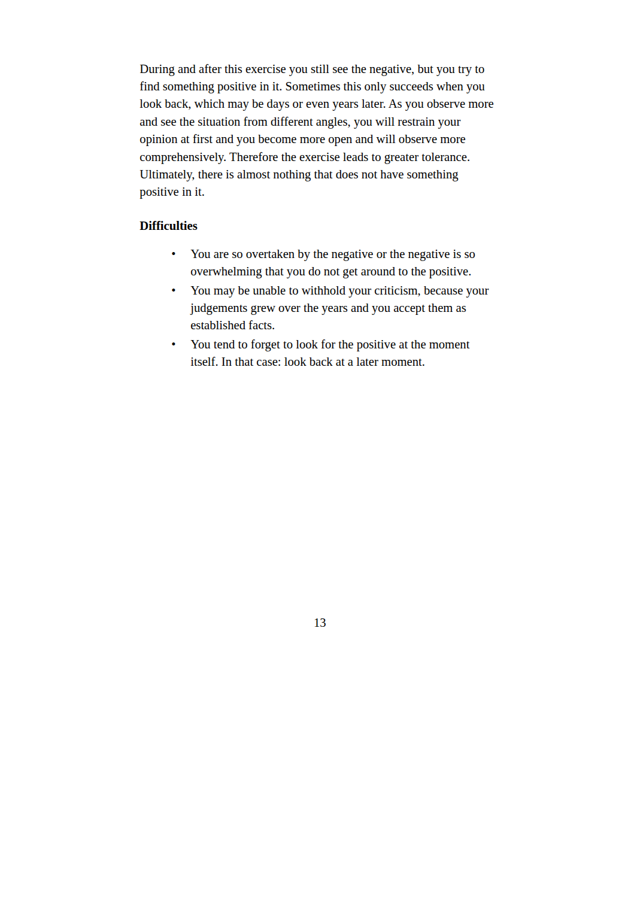During and after this exercise you still see the negative, but you try to find something positive in it. Sometimes this only succeeds when you look back, which may be days or even years later. As you observe more and see the situation from different angles, you will restrain your opinion at first and you become more open and will observe more comprehensively. Therefore the exercise leads to greater tolerance. Ultimately, there is almost nothing that does not have something positive in it.
Difficulties
You are so overtaken by the negative or the negative is so overwhelming that you do not get around to the positive.
You may be unable to withhold your criticism, because your judgements grew over the years and you accept them as established facts.
You tend to forget to look for the positive at the moment itself. In that case: look back at a later moment.
13